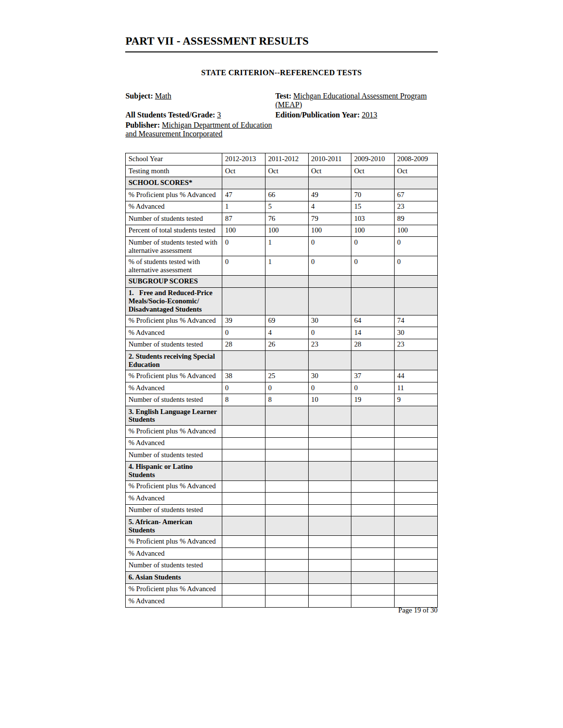PART VII - ASSESSMENT RESULTS
STATE CRITERION--REFERENCED TESTS
| Subject: Math | Test: Michgan Educational Assessment Program (MEAP) |
| All Students Tested/Grade: 3 | Edition/Publication Year: 2013 |
| Publisher: Michigan Department of Education and Measurement Incorporated | |
| School Year | 2012-2013 | 2011-2012 | 2010-2011 | 2009-2010 | 2008-2009 |
| Testing month | Oct | Oct | Oct | Oct | Oct |
| SCHOOL SCORES* | | | | | |
| % Proficient plus % Advanced | 47 | 66 | 49 | 70 | 67 |
| % Advanced | 1 | 5 | 4 | 15 | 23 |
| Number of students tested | 87 | 76 | 79 | 103 | 89 |
| Percent of total students tested | 100 | 100 | 100 | 100 | 100 |
| Number of students tested with alternative assessment | 0 | 1 | 0 | 0 | 0 |
| % of students tested with alternative assessment | 0 | 1 | 0 | 0 | 0 |
| SUBGROUP SCORES | | | | | |
| 1. Free and Reduced-Price Meals/Socio-Economic/ Disadvantaged Students | | | | | |
| % Proficient plus % Advanced | 39 | 69 | 30 | 64 | 74 |
| % Advanced | 0 | 4 | 0 | 14 | 30 |
| Number of students tested | 28 | 26 | 23 | 28 | 23 |
| 2. Students receiving Special Education | | | | | |
| % Proficient plus % Advanced | 38 | 25 | 30 | 37 | 44 |
| % Advanced | 0 | 0 | 0 | 0 | 11 |
| Number of students tested | 8 | 8 | 10 | 19 | 9 |
| 3. English Language Learner Students | | | | | |
| % Proficient plus % Advanced | | | | | |
| % Advanced | | | | | |
| Number of students tested | | | | | |
| 4. Hispanic or Latino Students | | | | | |
| % Proficient plus % Advanced | | | | | |
| % Advanced | | | | | |
| Number of students tested | | | | | |
| 5. African- American Students | | | | | |
| % Proficient plus % Advanced | | | | | |
| % Advanced | | | | | |
| Number of students tested | | | | | |
| 6. Asian Students | | | | | |
| % Proficient plus % Advanced | | | | | |
| % Advanced | | | | | |
Page 19 of 30